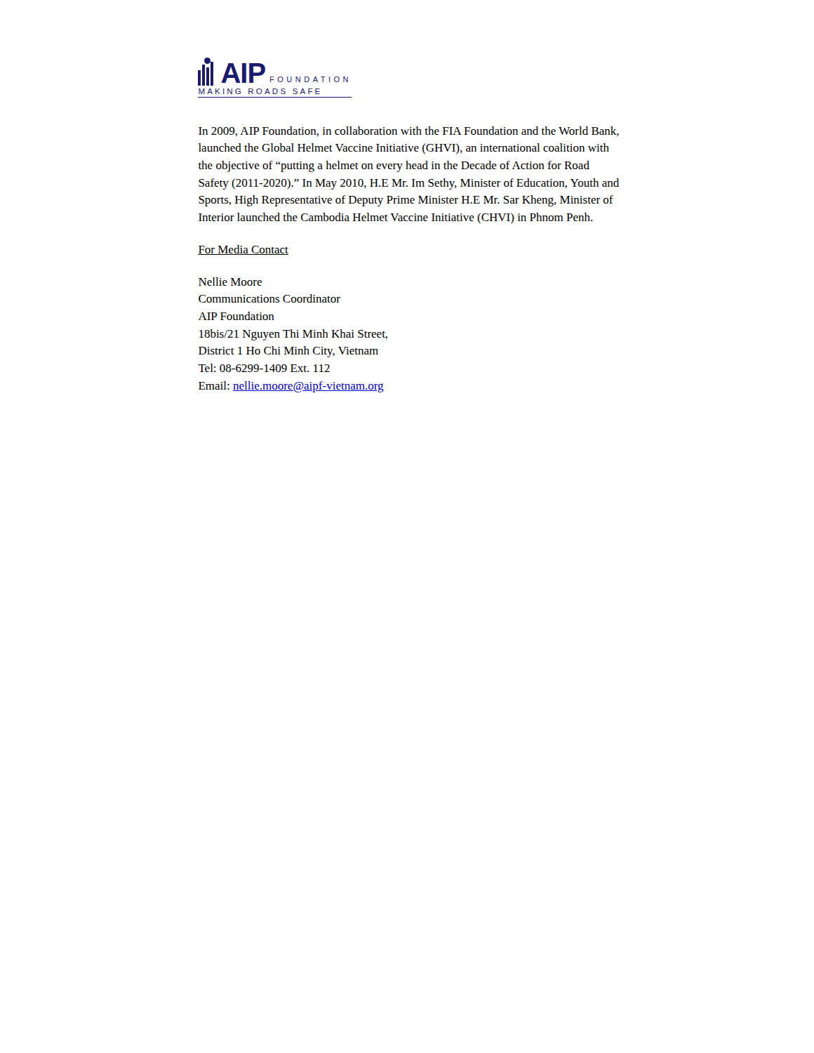AIP
FOUNDATION
MAKING ROADS SAFE
In 2009, AIP Foundation, in collaboration with the FIA Foundation and the World Bank, launched the Global Helmet Vaccine Initiative (GHVI), an international coalition with the objective of “putting a helmet on every head in the Decade of Action for Road Safety (2011-2020).” In May 2010, H.E Mr. Im Sethy, Minister of Education, Youth and Sports, High Representative of Deputy Prime Minister H.E Mr. Sar Kheng, Minister of Interior launched the Cambodia Helmet Vaccine Initiative (CHVI) in Phnom Penh.
For Media Contact
Nellie Moore
Communications Coordinator
AIP Foundation
18bis/21 Nguyen Thi Minh Khai Street,
District 1 Ho Chi Minh City, Vietnam
Tel: 08-6299-1409 Ext. 112
Email: nellie.moore@aipf-vietnam.org